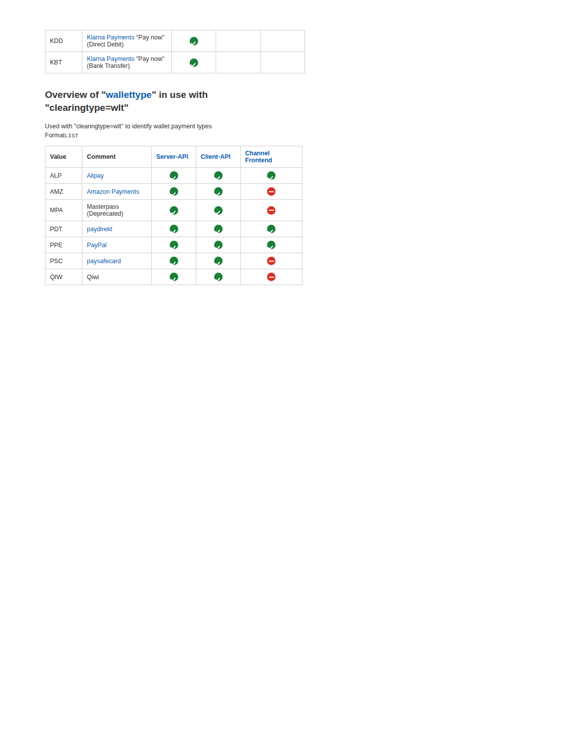| KDD | Klarna Payments "Pay now" (Direct Debit) | | | |
| KBT | Klarna Payments "Pay now" (Bank Transfer) | | | |
Overview of "wallettype" in use with "clearingtype=wlt"
Used with "clearingtype=wlt" to identify wallet payment types
FormatLIST
| Value | Comment | Server-API | Client-API | Channel Frontend |
| --- | --- | --- | --- | --- |
| ALP | Alipay | | | |
| AMZ | Amazon Payments | | | |
| MPA | Masterpass (Deprecated) | | | |
| PDT | paydirekt | | | |
| PPE | PayPal | | | |
| PSC | paysafecard | | | |
| QIW | Qiwi | | | |